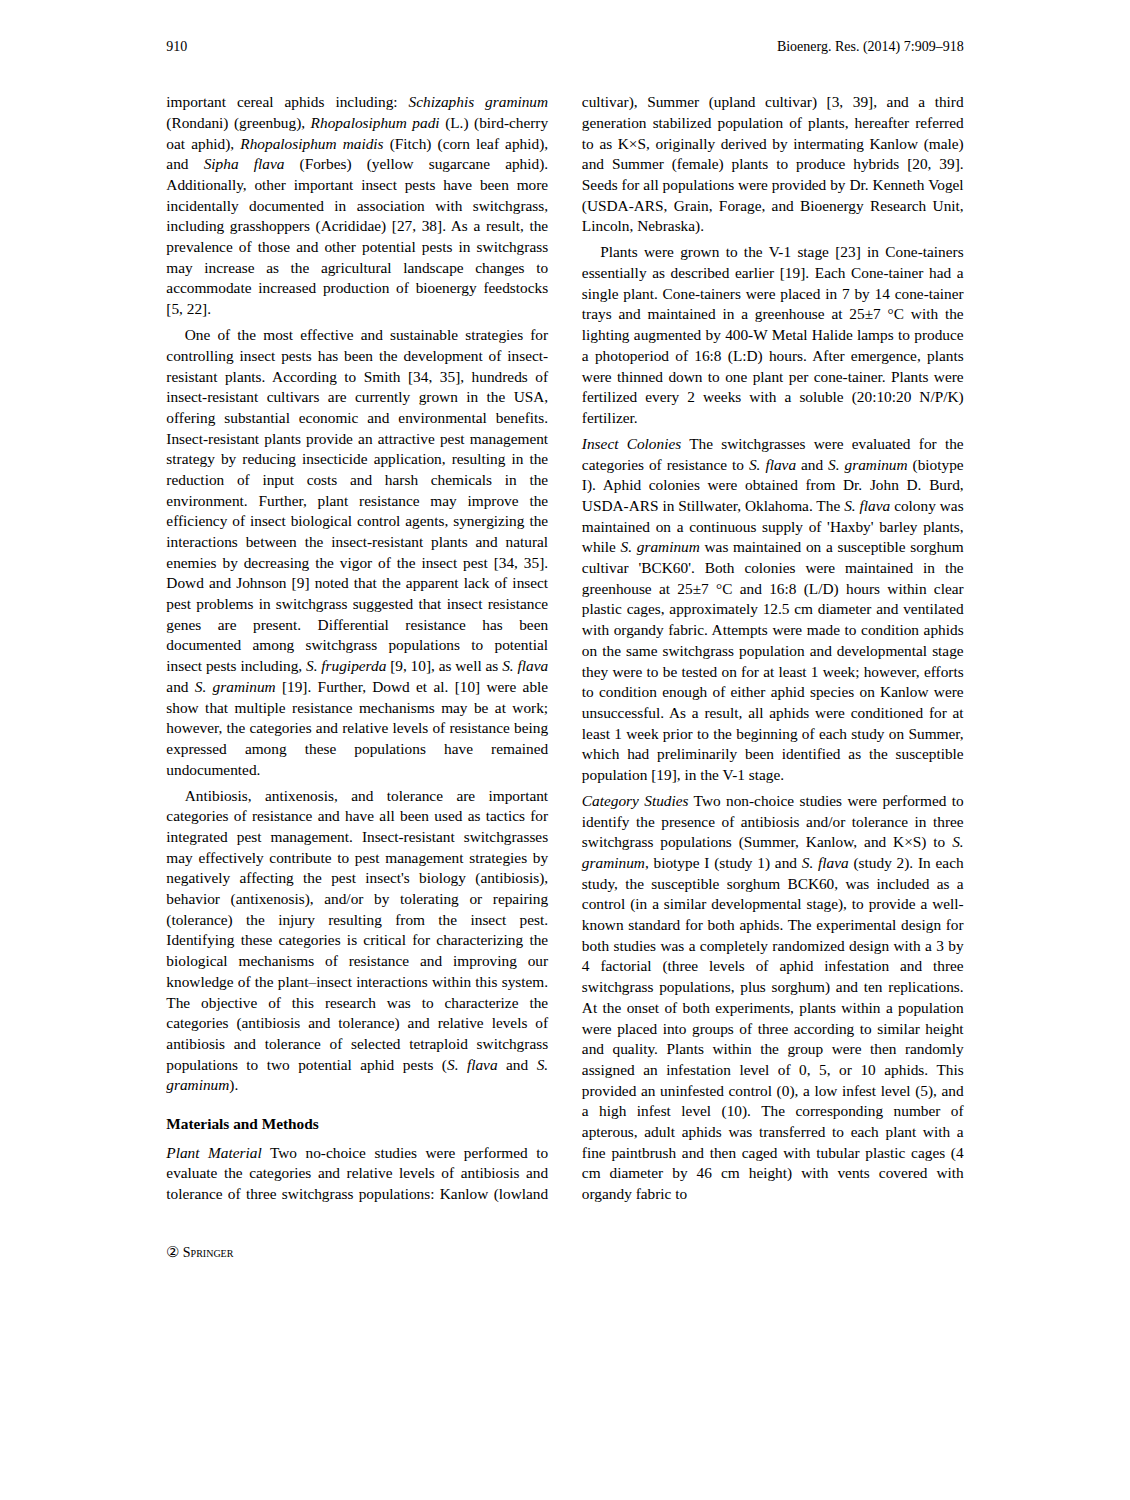910 Bioenerg. Res. (2014) 7:909–918
important cereal aphids including: Schizaphis graminum (Rondani) (greenbug), Rhopalosiphum padi (L.) (bird-cherry oat aphid), Rhopalosiphum maidis (Fitch) (corn leaf aphid), and Sipha flava (Forbes) (yellow sugarcane aphid). Additionally, other important insect pests have been more incidentally documented in association with switchgrass, including grasshoppers (Acrididae) [27, 38]. As a result, the prevalence of those and other potential pests in switchgrass may increase as the agricultural landscape changes to accommodate increased production of bioenergy feedstocks [5, 22].
One of the most effective and sustainable strategies for controlling insect pests has been the development of insect-resistant plants. According to Smith [34, 35], hundreds of insect-resistant cultivars are currently grown in the USA, offering substantial economic and environmental benefits. Insect-resistant plants provide an attractive pest management strategy by reducing insecticide application, resulting in the reduction of input costs and harsh chemicals in the environment. Further, plant resistance may improve the efficiency of insect biological control agents, synergizing the interactions between the insect-resistant plants and natural enemies by decreasing the vigor of the insect pest [34, 35]. Dowd and Johnson [9] noted that the apparent lack of insect pest problems in switchgrass suggested that insect resistance genes are present. Differential resistance has been documented among switchgrass populations to potential insect pests including, S. frugiperda [9, 10], as well as S. flava and S. graminum [19]. Further, Dowd et al. [10] were able show that multiple resistance mechanisms may be at work; however, the categories and relative levels of resistance being expressed among these populations have remained undocumented.
Antibiosis, antixenosis, and tolerance are important categories of resistance and have all been used as tactics for integrated pest management. Insect-resistant switchgrasses may effectively contribute to pest management strategies by negatively affecting the pest insect's biology (antibiosis), behavior (antixenosis), and/or by tolerating or repairing (tolerance) the injury resulting from the insect pest. Identifying these categories is critical for characterizing the biological mechanisms of resistance and improving our knowledge of the plant–insect interactions within this system. The objective of this research was to characterize the categories (antibiosis and tolerance) and relative levels of antibiosis and tolerance of selected tetraploid switchgrass populations to two potential aphid pests (S. flava and S. graminum).
Materials and Methods
Plant Material Two no-choice studies were performed to evaluate the categories and relative levels of antibiosis and tolerance of three switchgrass populations: Kanlow (lowland cultivar), Summer (upland cultivar) [3, 39], and a third generation stabilized population of plants, hereafter referred to as K×S, originally derived by intermating Kanlow (male) and Summer (female) plants to produce hybrids [20, 39]. Seeds for all populations were provided by Dr. Kenneth Vogel (USDA-ARS, Grain, Forage, and Bioenergy Research Unit, Lincoln, Nebraska).
Plants were grown to the V-1 stage [23] in Cone-tainers essentially as described earlier [19]. Each Cone-tainer had a single plant. Cone-tainers were placed in 7 by 14 cone-tainer trays and maintained in a greenhouse at 25±7 °C with the lighting augmented by 400-W Metal Halide lamps to produce a photoperiod of 16:8 (L:D) hours. After emergence, plants were thinned down to one plant per cone-tainer. Plants were fertilized every 2 weeks with a soluble (20:10:20 N/P/K) fertilizer.
Insect Colonies The switchgrasses were evaluated for the categories of resistance to S. flava and S. graminum (biotype I). Aphid colonies were obtained from Dr. John D. Burd, USDA-ARS in Stillwater, Oklahoma. The S. flava colony was maintained on a continuous supply of 'Haxby' barley plants, while S. graminum was maintained on a susceptible sorghum cultivar 'BCK60'. Both colonies were maintained in the greenhouse at 25±7 °C and 16:8 (L/D) hours within clear plastic cages, approximately 12.5 cm diameter and ventilated with organdy fabric. Attempts were made to condition aphids on the same switchgrass population and developmental stage they were to be tested on for at least 1 week; however, efforts to condition enough of either aphid species on Kanlow were unsuccessful. As a result, all aphids were conditioned for at least 1 week prior to the beginning of each study on Summer, which had preliminarily been identified as the susceptible population [19], in the V-1 stage.
Category Studies Two non-choice studies were performed to identify the presence of antibiosis and/or tolerance in three switchgrass populations (Summer, Kanlow, and K×S) to S. graminum, biotype I (study 1) and S. flava (study 2). In each study, the susceptible sorghum BCK60, was included as a control (in a similar developmental stage), to provide a well-known standard for both aphids. The experimental design for both studies was a completely randomized design with a 3 by 4 factorial (three levels of aphid infestation and three switchgrass populations, plus sorghum) and ten replications. At the onset of both experiments, plants within a population were placed into groups of three according to similar height and quality. Plants within the group were then randomly assigned an infestation level of 0, 5, or 10 aphids. This provided an uninfested control (0), a low infest level (5), and a high infest level (10). The corresponding number of apterous, adult aphids was transferred to each plant with a fine paintbrush and then caged with tubular plastic cages (4 cm diameter by 46 cm height) with vents covered with organdy fabric to
② Springer